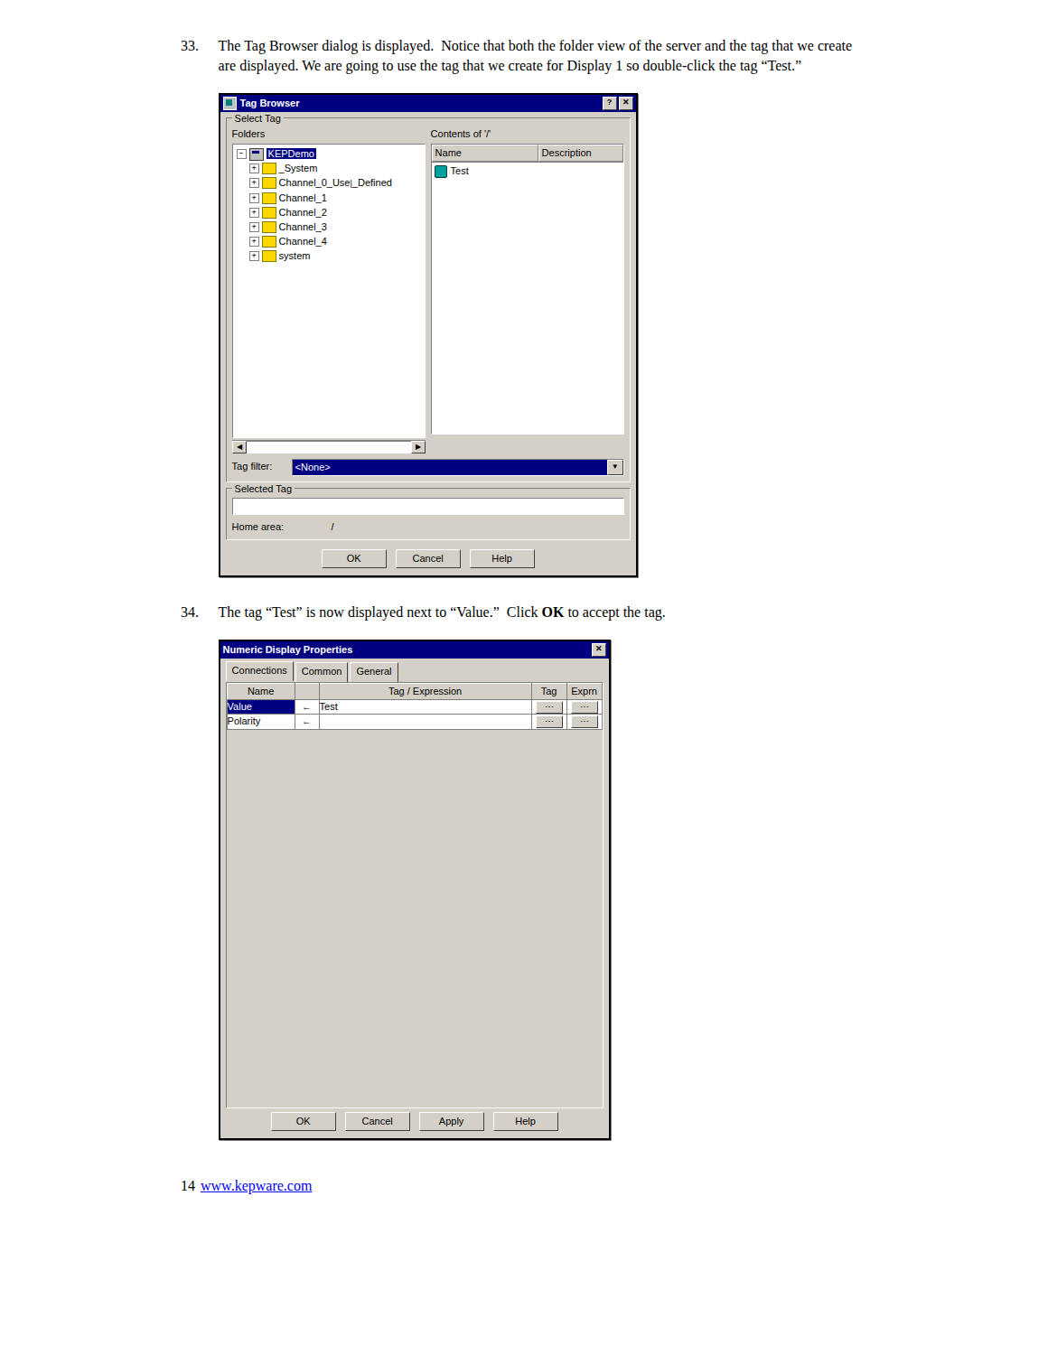33. The Tag Browser dialog is displayed. Notice that both the folder view of the server and the tag that we create are displayed. We are going to use the tag that we create for Display 1 so double-click the tag “Test.”
Tag Browser ? ✕
Select Tag
Folders
− KEPDemo
+ _System
+ Channel_0_Use|_Defined
+ Channel_1
+ Channel_2
+ Channel_3
+ Channel_4
+ system
◀
▶
Contents of '/'
Name
Description
Test
Tag filter:
<None>
▼
Selected Tag
Home area:
/
OK Cancel Help
34. The tag “Test” is now displayed next to “Value.” Click OK to accept the tag.
Numeric Display Properties ✕
Connections
Common
General
| Name | | Tag / Expression | Tag | Exprn |
| --- | --- | --- | --- | --- |
| Value | ← | Test | ⋯ | ⋯ |
| Polarity | ← | | ⋯ | ⋯ |
OK Cancel Apply Help
14 www.kepware.com